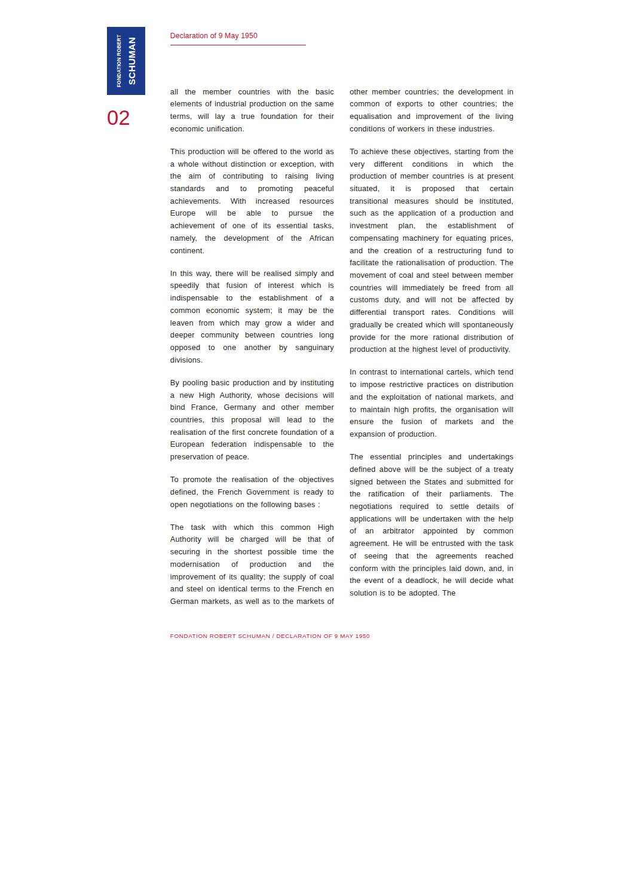FONDATION ROBERT SCHUMAN
02
Declaration of 9 May 1950
all the member countries with the basic elements of industrial production on the same terms, will lay a true foundation for their economic unification.
This production will be offered to the world as a whole without distinction or exception, with the aim of contributing to raising living standards and to promoting peaceful achievements. With increased resources Europe will be able to pursue the achievement of one of its essential tasks, namely, the development of the African continent.
In this way, there will be realised simply and speedily that fusion of interest which is indispensable to the establishment of a common economic system; it may be the leaven from which may grow a wider and deeper community between countries long opposed to one another by sanguinary divisions.
By pooling basic production and by instituting a new High Authority, whose decisions will bind France, Germany and other member countries, this proposal will lead to the realisation of the first concrete foundation of a European federation indispensable to the preservation of peace.
To promote the realisation of the objectives defined, the French Government is ready to open negotiations on the following bases :
The task with which this common High Authority will be charged will be that of securing in the shortest possible time the modernisation of production and the improvement of its quality; the supply of coal and steel on identical terms to the French en German markets, as well as to the markets of other member countries; the development in common of exports to other countries; the equalisation and improvement of the living conditions of workers in these industries.
To achieve these objectives, starting from the very different conditions in which the production of member countries is at present situated, it is proposed that certain transitional measures should be instituted, such as the application of a production and investment plan, the establishment of compensating machinery for equating prices, and the creation of a restructuring fund to facilitate the rationalisation of production. The movement of coal and steel between member countries will immediately be freed from all customs duty, and will not be affected by differential transport rates. Conditions will gradually be created which will spontaneously provide for the more rational distribution of production at the highest level of productivity.
In contrast to international cartels, which tend to impose restrictive practices on distribution and the exploitation of national markets, and to maintain high profits, the organisation will ensure the fusion of markets and the expansion of production.
The essential principles and undertakings defined above will be the subject of a treaty signed between the States and submitted for the ratification of their parliaments. The negotiations required to settle details of applications will be undertaken with the help of an arbitrator appointed by common agreement. He will be entrusted with the task of seeing that the agreements reached conform with the principles laid down, and, in the event of a deadlock, he will decide what solution is to be adopted. The
FONDATION ROBERT SCHUMAN / DECLARATION OF 9 MAY 1950